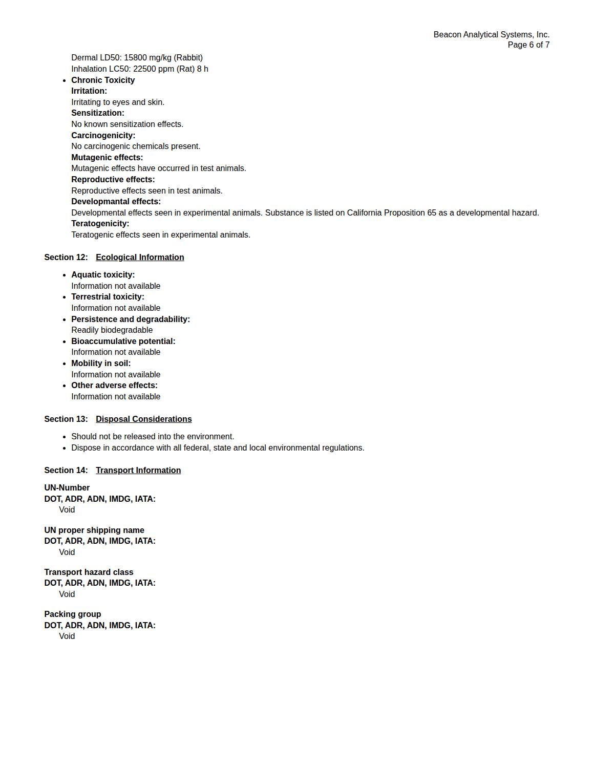Beacon Analytical Systems, Inc.
Page 6 of 7
Dermal LD50: 15800 mg/kg (Rabbit)
Inhalation LC50: 22500 ppm (Rat) 8 h
Chronic Toxicity
Irritation:
Irritating to eyes and skin.
Sensitization:
No known sensitization effects.
Carcinogenicity:
No carcinogenic chemicals present.
Mutagenic effects:
Mutagenic effects have occurred in test animals.
Reproductive effects:
Reproductive effects seen in test animals.
Developmantal effects:
Developmental effects seen in experimental animals. Substance is listed on California Proposition 65 as a developmental hazard.
Teratogenicity:
Teratogenic effects seen in experimental animals.
Section 12: Ecological Information
Aquatic toxicity:
Information not available
Terrestrial toxicity:
Information not available
Persistence and degradability:
Readily biodegradable
Bioaccumulative potential:
Information not available
Mobility in soil:
Information not available
Other adverse effects:
Information not available
Section 13: Disposal Considerations
Should not be released into the environment.
Dispose in accordance with all federal, state and local environmental regulations.
Section 14: Transport Information
UN-Number
DOT, ADR, ADN, IMDG, IATA:
Void
UN proper shipping name
DOT, ADR, ADN, IMDG, IATA:
Void
Transport hazard class
DOT, ADR, ADN, IMDG, IATA:
Void
Packing group
DOT, ADR, ADN, IMDG, IATA:
Void